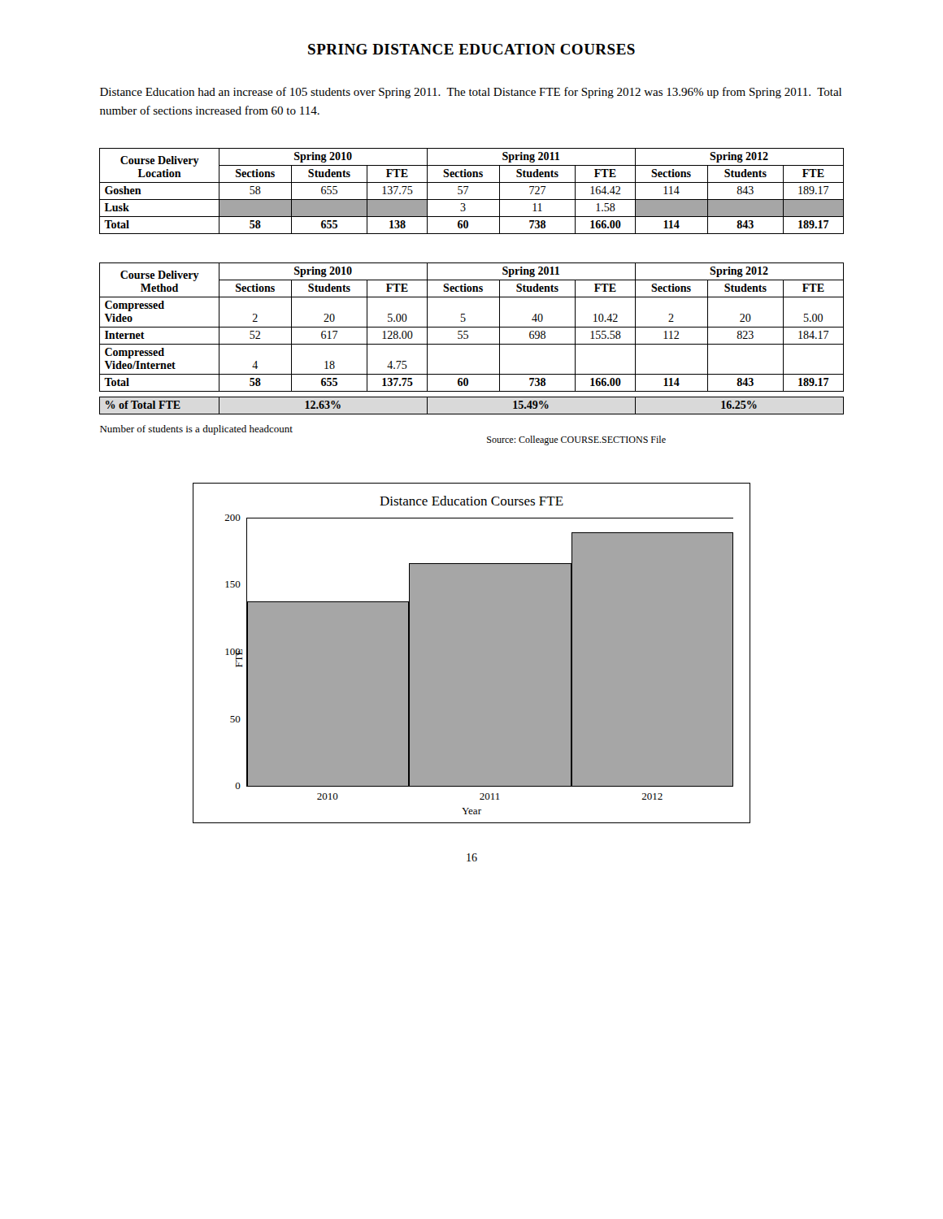SPRING DISTANCE EDUCATION COURSES
Distance Education had an increase of 105 students over Spring 2011. The total Distance FTE for Spring 2012 was 13.96% up from Spring 2011. Total number of sections increased from 60 to 114.
| Course Delivery Location | Spring 2010 | Spring 2011 | Spring 2012 |
| --- | --- | --- | --- |
| Sections | Students | FTE | Sections | Students | FTE | Sections | Students | FTE |
| Goshen | 58 | 655 | 137.75 | 57 | 727 | 164.42 | 114 | 843 | 189.17 |
| Lusk | | | | 3 | 11 | 1.58 | | | |
| Total | 58 | 655 | 138 | 60 | 738 | 166.00 | 114 | 843 | 189.17 |
| Course Delivery Method | Spring 2010 | Spring 2011 | Spring 2012 |
| --- | --- | --- | --- |
| Sections | Students | FTE | Sections | Students | FTE | Sections | Students | FTE |
| Compressed Video | 2 | 20 | 5.00 | 5 | 40 | 10.42 | 2 | 20 | 5.00 |
| Internet | 52 | 617 | 128.00 | 55 | 698 | 155.58 | 112 | 823 | 184.17 |
| Compressed Video/Internet | 4 | 18 | 4.75 | | | | | | |
| Total | 58 | 655 | 137.75 | 60 | 738 | 166.00 | 114 | 843 | 189.17 |
| % of Total FTE | 12.63% | 15.49% | 16.25% |
Number of students is a duplicated headcount
Source: Colleague COURSE.SECTIONS File
Distance Education Courses FTE
FTE
200
150
100
50
0
2010
2011
2012
Year
16